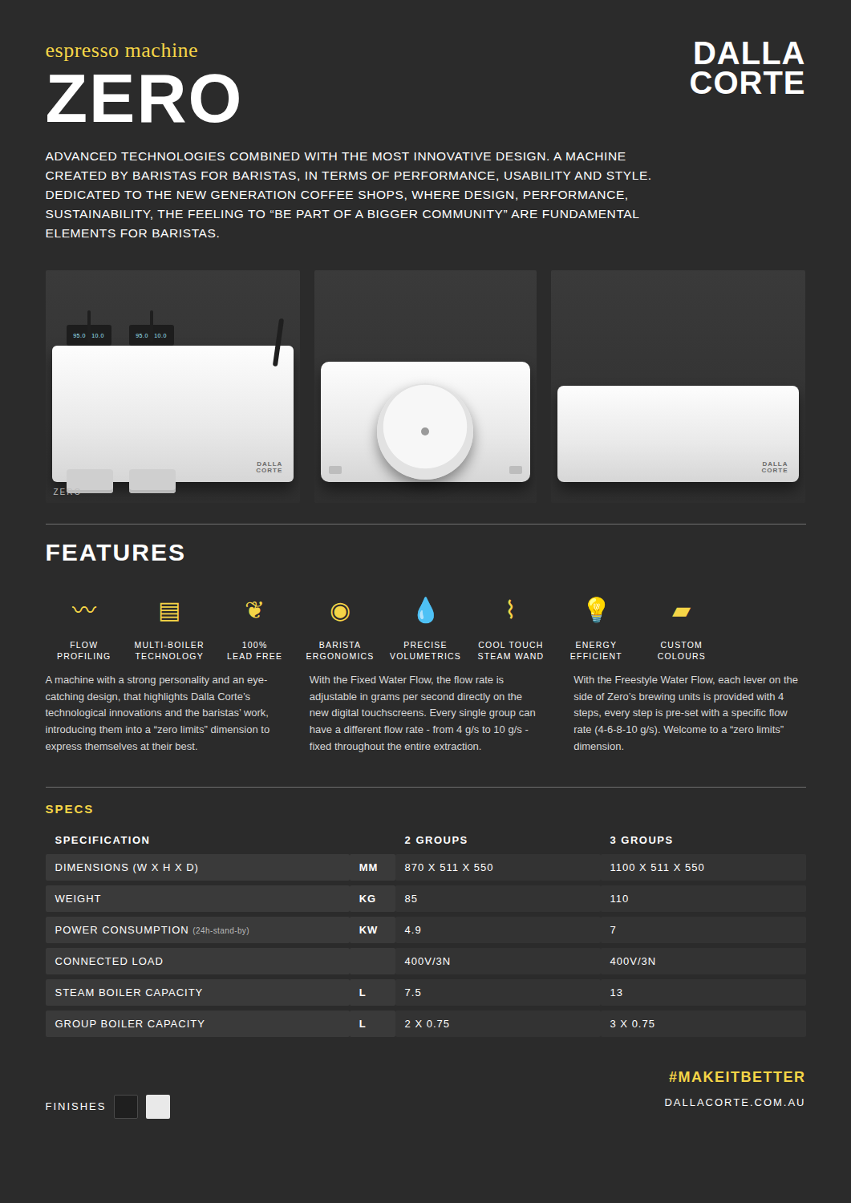espresso machine
ZERO
DALLA
CORTE
Advanced technologies combined with the most innovative design. A machine created by baristas for baristas, in terms of performance, usability and style. Dedicated to the new generation coffee shops, where design, performance, sustainability, the feeling to “be part of a bigger community” are fundamental elements for baristas.
95.0 10.0
95.0 10.0
DALLA
CORTE
ZERO
DALLA
CORTE
FEATURES
〰
Flow
Profiling
▤
Multi-Boiler
Technology
❦
100%
Lead Free
◉
Barista
Ergonomics
💧
Precise
Volumetrics
⌇
Cool Touch
Steam Wand
💡
Energy
Efficient
▰
Custom
Colours
A machine with a strong personality and an eye-catching design, that highlights Dalla Corte’s technological innovations and the baristas’ work, introducing them into a “zero limits” dimension to express themselves at their best.
With the Fixed Water Flow, the flow rate is adjustable in grams per second directly on the new digital touchscreens. Every single group can have a different flow rate - from 4 g/s to 10 g/s - fixed throughout the entire extraction.
With the Freestyle Water Flow, each lever on the side of Zero’s brewing units is provided with 4 steps, every step is pre-set with a specific flow rate (4-6-8-10 g/s). Welcome to a “zero limits” dimension.
SPECS
| Specification | | 2 GROUPS | 3 GROUPS |
| --- | --- | --- | --- |
| Dimensions (W x H x D) | MM | 870 x 511 x 550 | 1100 x 511 x 550 |
| Weight | KG | 85 | 110 |
| Power Consumption (24h-stand-by) | KW | 4.9 | 7 |
| Connected Load | | 400V/3N | 400V/3N |
| Steam Boiler Capacity | L | 7.5 | 13 |
| Group Boiler Capacity | L | 2 x 0.75 | 3 x 0.75 |
Finishes
#MAKEITBETTER
dallacorte.com.au